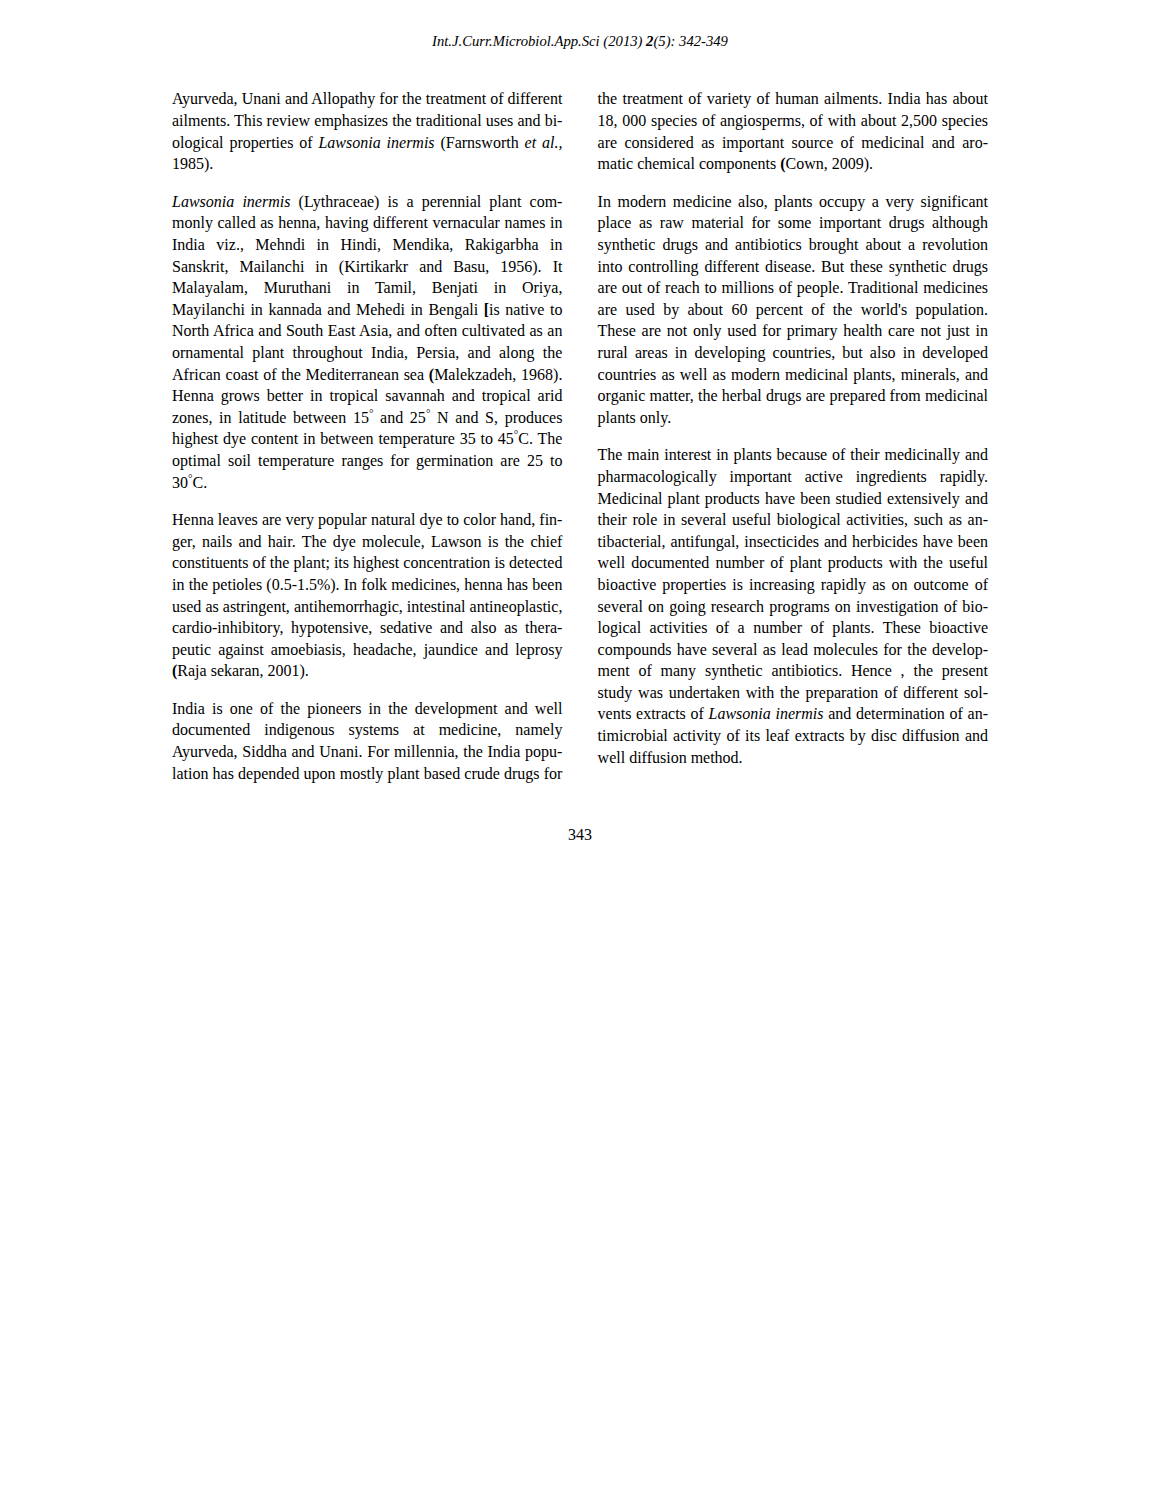Int.J.Curr.Microbiol.App.Sci (2013) 2(5): 342-349
Ayurveda, Unani and Allopathy for the treatment of different ailments. This review emphasizes the traditional uses and biological properties of Lawsonia inermis (Farnsworth et al., 1985).
Lawsonia inermis (Lythraceae) is a perennial plant commonly called as henna, having different vernacular names in India viz., Mehndi in Hindi, Mendika, Rakigarbha in Sanskrit, Mailanchi in (Kirtikarkr and Basu, 1956). It Malayalam, Muruthani in Tamil, Benjati in Oriya, Mayilanchi in kannada and Mehedi in Bengali [is native to North Africa and South East Asia, and often cultivated as an ornamental plant throughout India, Persia, and along the African coast of the Mediterranean sea (Malekzadeh, 1968). Henna grows better in tropical savannah and tropical arid zones, in latitude between 15° and 25° N and S, produces highest dye content in between temperature 35 to 45°C. The optimal soil temperature ranges for germination are 25 to 30°C.
Henna leaves are very popular natural dye to color hand, finger, nails and hair. The dye molecule, Lawson is the chief constituents of the plant; its highest concentration is detected in the petioles (0.5-1.5%). In folk medicines, henna has been used as astringent, antihemorrhagic, intestinal antineoplastic, cardio-inhibitory, hypotensive, sedative and also as therapeutic against amoebiasis, headache, jaundice and leprosy (Raja sekaran, 2001).
India is one of the pioneers in the development and well documented indigenous systems at medicine, namely Ayurveda, Siddha and Unani. For millennia, the India population has depended upon mostly plant based crude drugs for the treatment of variety of human ailments. India has about 18, 000 species of angiosperms, of with about 2,500 species are considered as important source of medicinal and aromatic chemical components (Cown, 2009).
In modern medicine also, plants occupy a very significant place as raw material for some important drugs although synthetic drugs and antibiotics brought about a revolution into controlling different disease. But these synthetic drugs are out of reach to millions of people. Traditional medicines are used by about 60 percent of the world's population. These are not only used for primary health care not just in rural areas in developing countries, but also in developed countries as well as modern medicinal plants, minerals, and organic matter, the herbal drugs are prepared from medicinal plants only.
The main interest in plants because of their medicinally and pharmacologically important active ingredients rapidly. Medicinal plant products have been studied extensively and their role in several useful biological activities, such as antibacterial, antifungal, insecticides and herbicides have been well documented number of plant products with the useful bioactive properties is increasing rapidly as on outcome of several on going research programs on investigation of biological activities of a number of plants. These bioactive compounds have several as lead molecules for the development of many synthetic antibiotics. Hence , the present study was undertaken with the preparation of different solvents extracts of Lawsonia inermis and determination of antimicrobial activity of its leaf extracts by disc diffusion and well diffusion method.
343